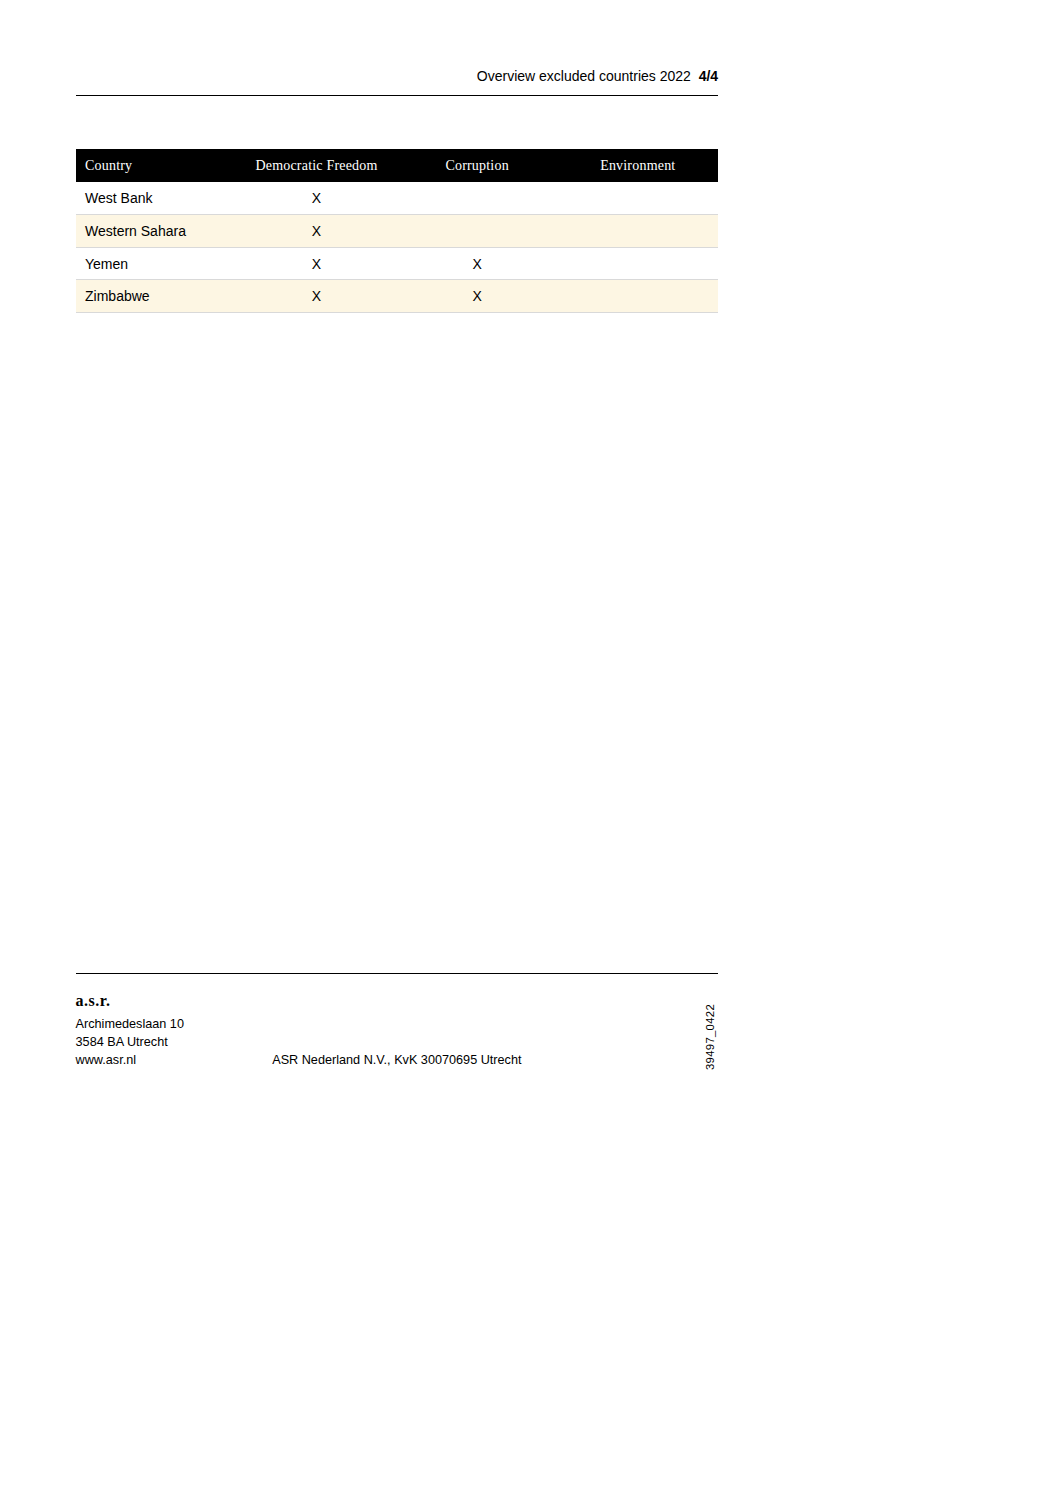Overview excluded countries 2022 4/4
| Country | Democratic Freedom | Corruption | Environment |
| --- | --- | --- | --- |
| West Bank | X | | |
| Western Sahara | X | | |
| Yemen | X | X | |
| Zimbabwe | X | X | |
a.s.r.
Archimedeslaan 10
3584 BA Utrecht
www.asr.nl
ASR Nederland N.V., KvK 30070695 Utrecht
39497_0422